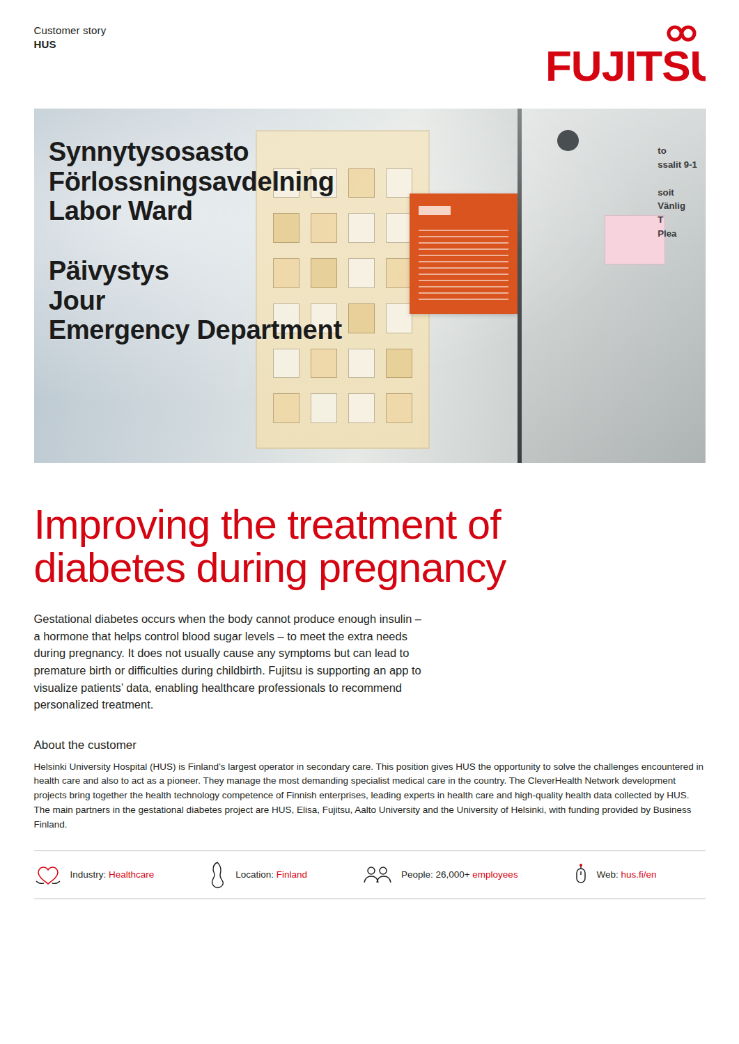Customer story HUS
FUJITSU
Synnytysosasto Förlossningsavdelning Labor Ward Päivystys Jour Emergency Department
to ssalit 9-1 soit Vänlig T Plea
Improving the treatment of diabetes during pregnancy
Gestational diabetes occurs when the body cannot produce enough insulin – a hormone that helps control blood sugar levels – to meet the extra needs during pregnancy. It does not usually cause any symptoms but can lead to premature birth or difficulties during childbirth. Fujitsu is supporting an app to visualize patients’ data, enabling healthcare professionals to recommend personalized treatment.
About the customer
Helsinki University Hospital (HUS) is Finland’s largest operator in secondary care. This position gives HUS the opportunity to solve the challenges encountered in health care and also to act as a pioneer. They manage the most demanding specialist medical care in the country. The CleverHealth Network development projects bring together the health technology competence of Finnish enterprises, leading experts in health care and high-quality health data collected by HUS. The main partners in the gestational diabetes project are HUS, Elisa, Fujitsu, Aalto University and the University of Helsinki, with funding provided by Business Finland.
Industry: Healthcare
Location: Finland
People: 26,000+ employees
Web: hus.fi/en